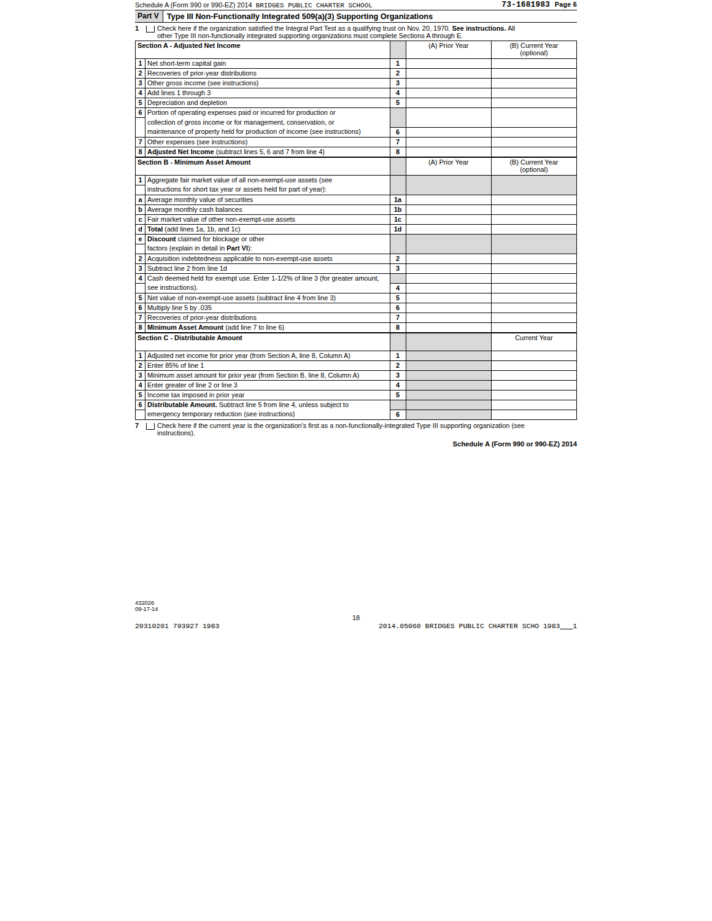Schedule A (Form 990 or 990-EZ) 2014 BRIDGES PUBLIC CHARTER SCHOOL
73-1681983 Page 6
Part V
Type III Non-Functionally Integrated 509(a)(3) Supporting Organizations
1
Check here if the organization satisfied the Integral Part Test as a qualifying trust on Nov. 20, 1970. See instructions. All
other Type III non-functionally integrated supporting organizations must complete Sections A through E.
| Section A - Adjusted Net Income | | (A) Prior Year | (B) Current Year (optional) |
| 1 | Net short-term capital gain | 1 | | |
| 2 | Recoveries of prior-year distributions | 2 | | |
| 3 | Other gross income (see instructions) | 3 | | |
| 4 | Add lines 1 through 3 | 4 | | |
| 5 | Depreciation and depletion | 5 | | |
| 6 | Portion of operating expenses paid or incurred for production or | | | |
| | collection of gross income or for management, conservation, or | | | |
| | maintenance of property held for production of income (see instructions) | 6 | | |
| 7 | Other expenses (see instructions) | 7 | | |
| 8 | Adjusted Net Income (subtract lines 5, 6 and 7 from line 4) | 8 | | |
| Section B - Minimum Asset Amount | | (A) Prior Year | (B) Current Year (optional) |
| 1 | Aggregate fair market value of all non-exempt-use assets (see | | | |
| | instructions for short tax year or assets held for part of year): | | | |
| a | Average monthly value of securities | 1a | | |
| b | Average monthly cash balances | 1b | | |
| c | Fair market value of other non-exempt-use assets | 1c | | |
| d | Total (add lines 1a, 1b, and 1c) | 1d | | |
| e | Discount claimed for blockage or other | | | |
| | factors (explain in detail in Part VI ): | | | |
| 2 | Acquisition indebtedness applicable to non-exempt-use assets | 2 | | |
| 3 | Subtract line 2 from line 1d | 3 | | |
| 4 | Cash deemed held for exempt use. Enter 1-1/2% of line 3 (for greater amount, | | | |
| | see instructions). | 4 | | |
| 5 | Net value of non-exempt-use assets (subtract line 4 from line 3) | 5 | | |
| 6 | Multiply line 5 by .035 | 6 | | |
| 7 | Recoveries of prior-year distributions | 7 | | |
| 8 | Minimum Asset Amount (add line 7 to line 6) | 8 | | |
| Section C - Distributable Amount | | | Current Year |
| 1 | Adjusted net income for prior year (from Section A, line 8, Column A) | 1 | | |
| 2 | Enter 85% of line 1 | 2 | | |
| 3 | Minimum asset amount for prior year (from Section B, line 8, Column A) | 3 | | |
| 4 | Enter greater of line 2 or line 3 | 4 | | |
| 5 | Income tax imposed in prior year | 5 | | |
| 6 | Distributable Amount. Subtract line 5 from line 4, unless subject to | | | |
| | emergency temporary reduction (see instructions) | 6 | | |
7
Check here if the current year is the organization's first as a non-functionally-integrated Type III supporting organization (see
instructions).
Schedule A (Form 990 or 990-EZ) 2014
432026
09-17-14
18
20310201 793927 1983 2014.05060 BRIDGES PUBLIC CHARTER SCHO 1983 1